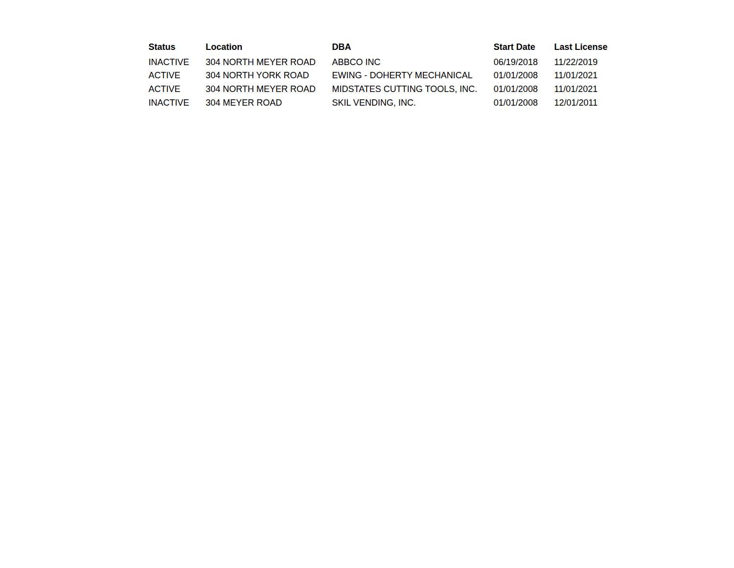| Status | Location | DBA | Start Date | Last License |
| --- | --- | --- | --- | --- |
| INACTIVE | 304 NORTH MEYER ROAD | ABBCO INC | 06/19/2018 | 11/22/2019 |
| ACTIVE | 304 NORTH YORK ROAD | EWING - DOHERTY MECHANICAL | 01/01/2008 | 11/01/2021 |
| ACTIVE | 304 NORTH MEYER ROAD | MIDSTATES CUTTING TOOLS, INC. | 01/01/2008 | 11/01/2021 |
| INACTIVE | 304 MEYER ROAD | SKIL VENDING, INC. | 01/01/2008 | 12/01/2011 |